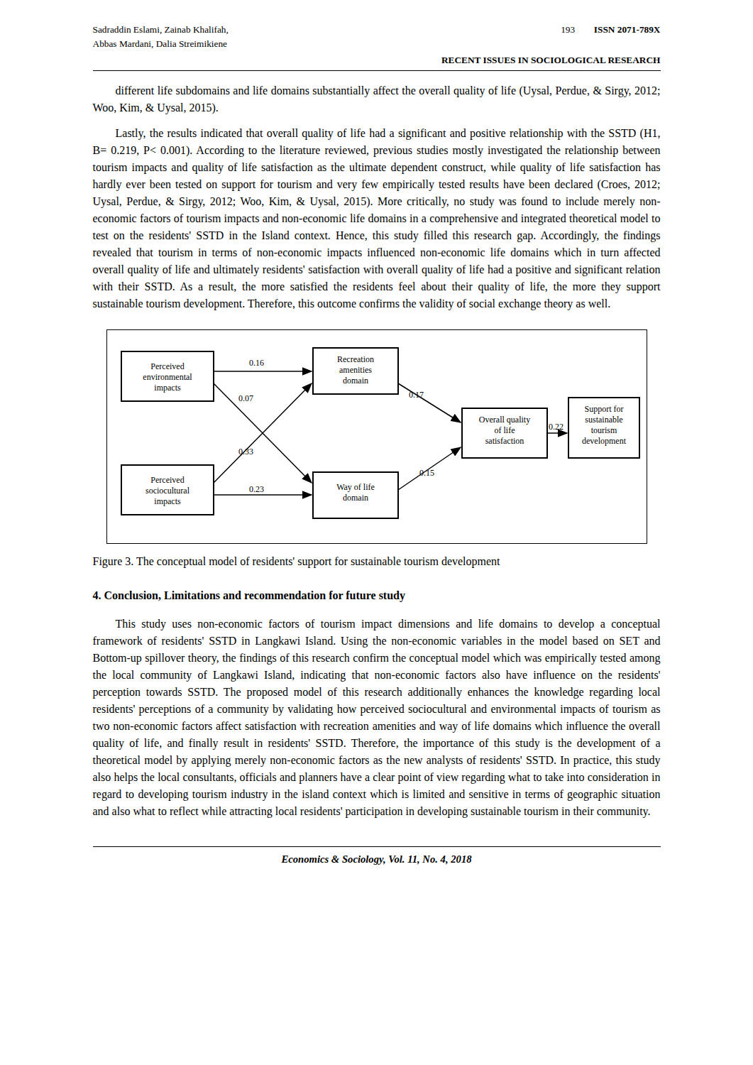Sadraddin Eslami, Zainab Khalifah,
Abbas Mardani, Dalia Streimikiene
193
ISSN 2071-789X
RECENT ISSUES IN SOCIOLOGICAL RESEARCH
different life subdomains and life domains substantially affect the overall quality of life (Uysal, Perdue, & Sirgy, 2012; Woo, Kim, & Uysal, 2015).
Lastly, the results indicated that overall quality of life had a significant and positive relationship with the SSTD (H1, B= 0.219, P< 0.001). According to the literature reviewed, previous studies mostly investigated the relationship between tourism impacts and quality of life satisfaction as the ultimate dependent construct, while quality of life satisfaction has hardly ever been tested on support for tourism and very few empirically tested results have been declared (Croes, 2012; Uysal, Perdue, & Sirgy, 2012; Woo, Kim, & Uysal, 2015). More critically, no study was found to include merely non-economic factors of tourism impacts and non-economic life domains in a comprehensive and integrated theoretical model to test on the residents' SSTD in the Island context. Hence, this study filled this research gap. Accordingly, the findings revealed that tourism in terms of non-economic impacts influenced non-economic life domains which in turn affected overall quality of life and ultimately residents' satisfaction with overall quality of life had a positive and significant relation with their SSTD. As a result, the more satisfied the residents feel about their quality of life, the more they support sustainable tourism development. Therefore, this outcome confirms the validity of social exchange theory as well.
Perceived environmental impacts Perceived sociocultural impacts Recreation amenities domain Way of life domain Overall quality of life satisfaction Support for sustainable tourism development 0.16 0.07 0.33 0.23 0.17 0.15 0.22
Figure 3. The conceptual model of residents' support for sustainable tourism development
4. Conclusion, Limitations and recommendation for future study
This study uses non-economic factors of tourism impact dimensions and life domains to develop a conceptual framework of residents' SSTD in Langkawi Island. Using the non-economic variables in the model based on SET and Bottom-up spillover theory, the findings of this research confirm the conceptual model which was empirically tested among the local community of Langkawi Island, indicating that non-economic factors also have influence on the residents' perception towards SSTD. The proposed model of this research additionally enhances the knowledge regarding local residents' perceptions of a community by validating how perceived sociocultural and environmental impacts of tourism as two non-economic factors affect satisfaction with recreation amenities and way of life domains which influence the overall quality of life, and finally result in residents' SSTD. Therefore, the importance of this study is the development of a theoretical model by applying merely non-economic factors as the new analysts of residents' SSTD. In practice, this study also helps the local consultants, officials and planners have a clear point of view regarding what to take into consideration in regard to developing tourism industry in the island context which is limited and sensitive in terms of geographic situation and also what to reflect while attracting local residents' participation in developing sustainable tourism in their community.
Economics & Sociology, Vol. 11, No. 4, 2018